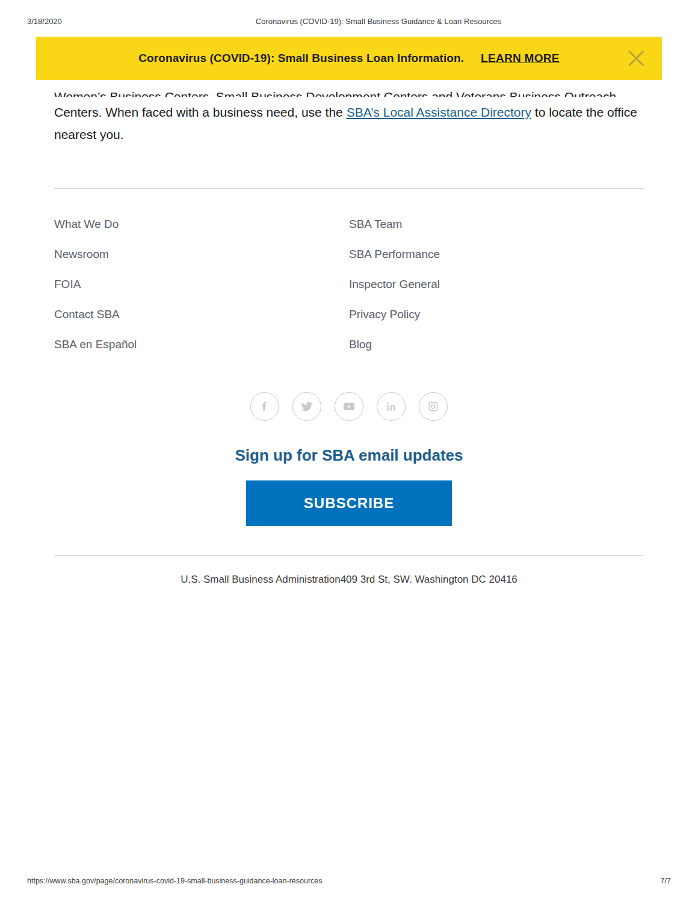3/18/2020 Coronavirus (COVID-19): Small Business Guidance & Loan Resources
Coronavirus (COVID-19): Small Business Loan Information. LEARN MORE
Women’s Business Centers, Small Business Development Centers and Veterans Business Outreach Centers. When faced with a business need, use the SBA’s Local Assistance Directory to locate the office nearest you.
What We Do
Newsroom
FOIA
Contact SBA
SBA en Español
SBA Team
SBA Performance
Inspector General
Privacy Policy
Blog
Sign up for SBA email updates
SUBSCRIBE
U.S. Small Business Administration409 3rd St, SW. Washington DC 20416
https://www.sba.gov/page/coronavirus-covid-19-small-business-guidance-loan-resources 7/7